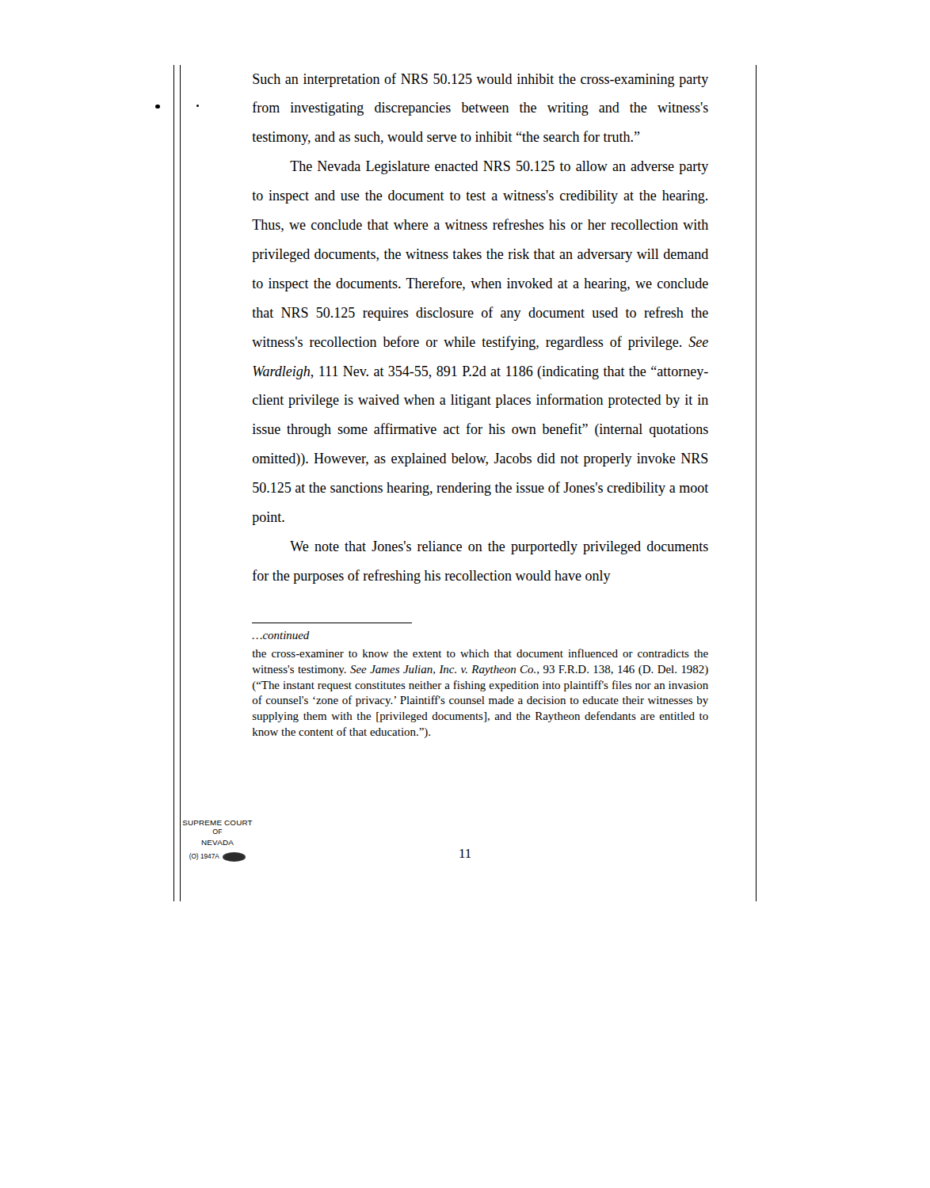Such an interpretation of NRS 50.125 would inhibit the cross-examining party from investigating discrepancies between the writing and the witness's testimony, and as such, would serve to inhibit “the search for truth.”
The Nevada Legislature enacted NRS 50.125 to allow an adverse party to inspect and use the document to test a witness's credibility at the hearing. Thus, we conclude that where a witness refreshes his or her recollection with privileged documents, the witness takes the risk that an adversary will demand to inspect the documents. Therefore, when invoked at a hearing, we conclude that NRS 50.125 requires disclosure of any document used to refresh the witness's recollection before or while testifying, regardless of privilege. See Wardleigh, 111 Nev. at 354-55, 891 P.2d at 1186 (indicating that the “attorney-client privilege is waived when a litigant places information protected by it in issue through some affirmative act for his own benefit” (internal quotations omitted)). However, as explained below, Jacobs did not properly invoke NRS 50.125 at the sanctions hearing, rendering the issue of Jones's credibility a moot point.
We note that Jones's reliance on the purportedly privileged documents for the purposes of refreshing his recollection would have only
…continued the cross-examiner to know the extent to which that document influenced or contradicts the witness's testimony. See James Julian, Inc. v. Raytheon Co., 93 F.R.D. 138, 146 (D. Del. 1982) (“The instant request constitutes neither a fishing expedition into plaintiff's files nor an invasion of counsel's ‘zone of privacy.’ Plaintiff's counsel made a decision to educate their witnesses by supplying them with the [privileged documents], and the Raytheon defendants are entitled to know the content of that education.”).
Supreme Court
of
Nevada
(O) 1947A
11